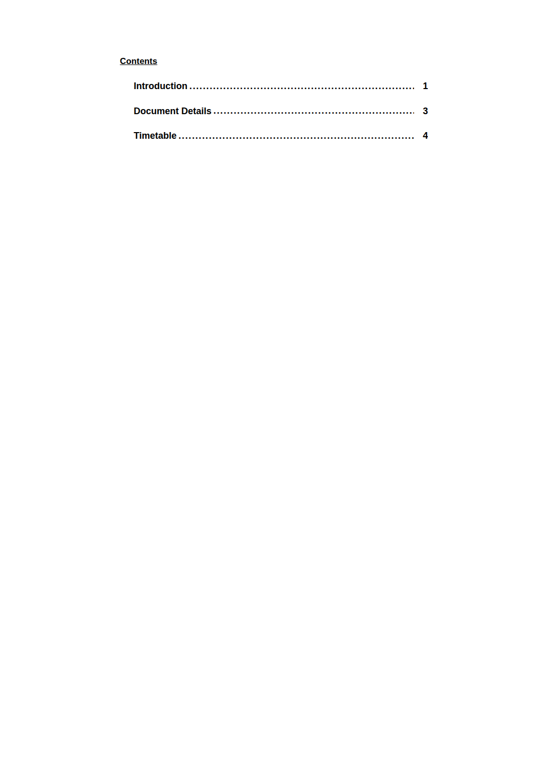Contents
Introduction ........................................................................................................... 1
Document Details ................................................................................................... 3
Timetable .............................................................................................................. 4